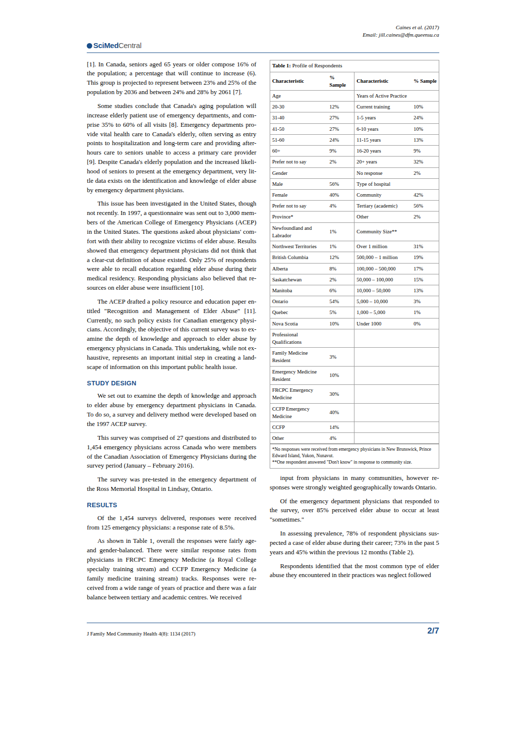Caines et al. (2017)
Email: jill.caines@dfm.queensu.ca
Sci Med Central
[1]. In Canada, seniors aged 65 years or older compose 16% of the population; a percentage that will continue to increase (6). This group is projected to represent between 23% and 25% of the population by 2036 and between 24% and 28% by 2061 [7].
Some studies conclude that Canada's aging population will increase elderly patient use of emergency departments, and comprise 35% to 60% of all visits [8]. Emergency departments provide vital health care to Canada's elderly, often serving as entry points to hospitalization and long-term care and providing after-hours care to seniors unable to access a primary care provider [9]. Despite Canada's elderly population and the increased likelihood of seniors to present at the emergency department, very little data exists on the identification and knowledge of elder abuse by emergency department physicians.
This issue has been investigated in the United States, though not recently. In 1997, a questionnaire was sent out to 3,000 members of the American College of Emergency Physicians (ACEP) in the United States. The questions asked about physicians' comfort with their ability to recognize victims of elder abuse. Results showed that emergency department physicians did not think that a clear-cut definition of abuse existed. Only 25% of respondents were able to recall education regarding elder abuse during their medical residency. Responding physicians also believed that resources on elder abuse were insufficient [10].
The ACEP drafted a policy resource and education paper entitled "Recognition and Management of Elder Abuse" [11]. Currently, no such policy exists for Canadian emergency physicians. Accordingly, the objective of this current survey was to examine the depth of knowledge and approach to elder abuse by emergency physicians in Canada. This undertaking, while not exhaustive, represents an important initial step in creating a landscape of information on this important public health issue.
STUDY DESIGN
We set out to examine the depth of knowledge and approach to elder abuse by emergency department physicians in Canada. To do so, a survey and delivery method were developed based on the 1997 ACEP survey.
This survey was comprised of 27 questions and distributed to 1,454 emergency physicians across Canada who were members of the Canadian Association of Emergency Physicians during the survey period (January – February 2016).
The survey was pre-tested in the emergency department of the Ross Memorial Hospital in Lindsay, Ontario.
RESULTS
Of the 1,454 surveys delivered, responses were received from 125 emergency physicians: a response rate of 8.5%.
As shown in Table 1, overall the responses were fairly age- and gender-balanced. There were similar response rates from physicians in FRCPC Emergency Medicine (a Royal College specialty training stream) and CCFP Emergency Medicine (a family medicine training stream) tracks. Responses were received from a wide range of years of practice and there was a fair balance between tertiary and academic centres. We received
Table 1: Profile of Respondents
| Characteristic | % Sample | Characteristic | % Sample |
| --- | --- | --- | --- |
| Age | | Years of Active Practice | |
| 20-30 | 12% | Current training | 10% |
| 31-40 | 27% | 1-5 years | 24% |
| 41-50 | 27% | 6-10 years | 10% |
| 51-60 | 24% | 11-15 years | 13% |
| 60+ | 9% | 16-20 years | 9% |
| Prefer not to say | 2% | 20+ years | 32% |
| Gender | | No response | 2% |
| Male | 56% | Type of hospital | |
| Female | 40% | Community | 42% |
| Prefer not to say | 4% | Tertiary (academic) | 56% |
| Province* | | Other | 2% |
| Newfoundland and Labrador | 1% | Community Size** | |
| Northwest Territories | 1% | Over 1 million | 31% |
| British Columbia | 12% | 500,000 – 1 million | 19% |
| Alberta | 8% | 100,000 – 500,000 | 17% |
| Saskatchewan | 2% | 50,000 – 100,000 | 15% |
| Manitoba | 6% | 10,000 – 50,000 | 13% |
| Ontario | 54% | 5,000 – 10,000 | 3% |
| Quebec | 5% | 1,000 – 5,000 | 1% |
| Nova Scotia | 10% | Under 1000 | 0% |
| Professional Qualifications | | | |
| Family Medicine Resident | 3% | | |
| Emergency Medicine Resident | 10% | | |
| FRCPC Emergency Medicine | 30% | | |
| CCFP Emergency Medicine | 40% | | |
| CCFP | 14% | | |
| Other | 4% | | |
*No responses were received from emergency physicians in New Brunswick, Prince Edward Island, Yukon, Nunavut.
**One respondent answered "Don't know" in response to community size.
input from physicians in many communities, however responses were strongly weighted geographically towards Ontario.
Of the emergency department physicians that responded to the survey, over 85% perceived elder abuse to occur at least "sometimes."
In assessing prevalence, 78% of respondent physicians suspected a case of elder abuse during their career; 73% in the past 5 years and 45% within the previous 12 months (Table 2).
Respondents identified that the most common type of elder abuse they encountered in their practices was neglect followed
J Family Med Community Health 4(8): 1134 (2017)
2/7